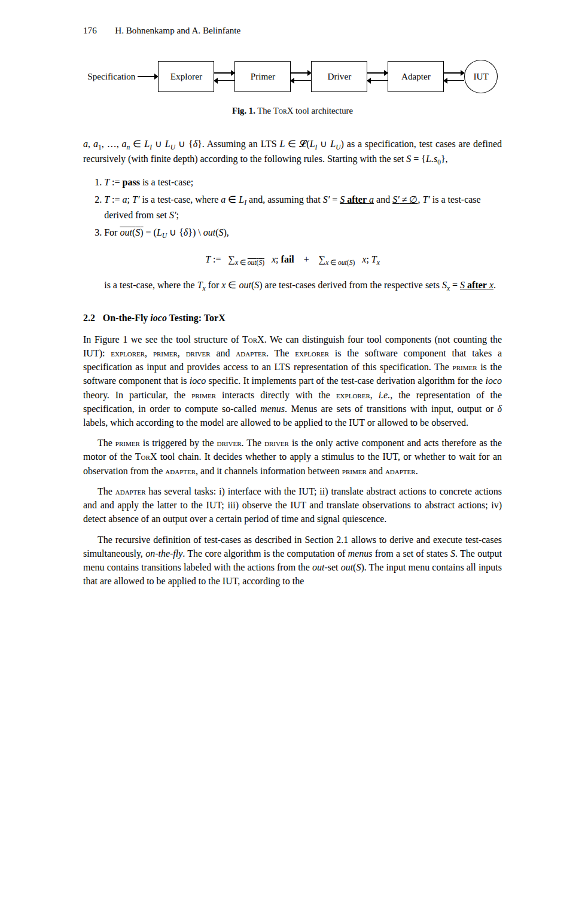176 H. Bohnenkamp and A. Belinfante
Specification Explorer Primer Driver Adapter IUT
Fig. 1. The TorX tool architecture
a, a1, …, an ∈ LI ∪ LU ∪ {δ}. Assuming an LTS L ∈ 𝓛(LI ∪ LU) as a specification, test cases are defined recursively (with finite depth) according to the following rules. Starting with the set S = {L.s0},
T := pass is a test-case;
T := a; T′ is a test-case, where a ∈ LI and, assuming that S′ = S after a and S′ ≠ ∅, T′ is a test-case derived from set S′;
For out(S) = (LU ∪ {δ}) \ out(S),
T := ∑x ∈ out(S) x; fail + ∑x ∈ out(S) x; Tx
is a test-case, where the Tx for x ∈ out(S) are test-cases derived from the respective sets Sx = S after x.
2.2 On-the-Fly ioco Testing: TorX
In Figure 1 we see the tool structure of TorX. We can distinguish four tool components (not counting the IUT): explorer, primer, driver and adapter. The explorer is the software component that takes a specification as input and provides access to an LTS representation of this specification. The primer is the software component that is ioco specific. It implements part of the test-case derivation algorithm for the ioco theory. In particular, the primer interacts directly with the explorer, i.e., the representation of the specification, in order to compute so-called menus. Menus are sets of transitions with input, output or δ labels, which according to the model are allowed to be applied to the IUT or allowed to be observed.
The primer is triggered by the driver. The driver is the only active component and acts therefore as the motor of the TorX tool chain. It decides whether to apply a stimulus to the IUT, or whether to wait for an observation from the adapter, and it channels information between primer and adapter.
The adapter has several tasks: i) interface with the IUT; ii) translate abstract actions to concrete actions and and apply the latter to the IUT; iii) observe the IUT and translate observations to abstract actions; iv) detect absence of an output over a certain period of time and signal quiescence.
The recursive definition of test-cases as described in Section 2.1 allows to derive and execute test-cases simultaneously, on-the-fly. The core algorithm is the computation of menus from a set of states S. The output menu contains transitions labeled with the actions from the out-set out(S). The input menu contains all inputs that are allowed to be applied to the IUT, according to the